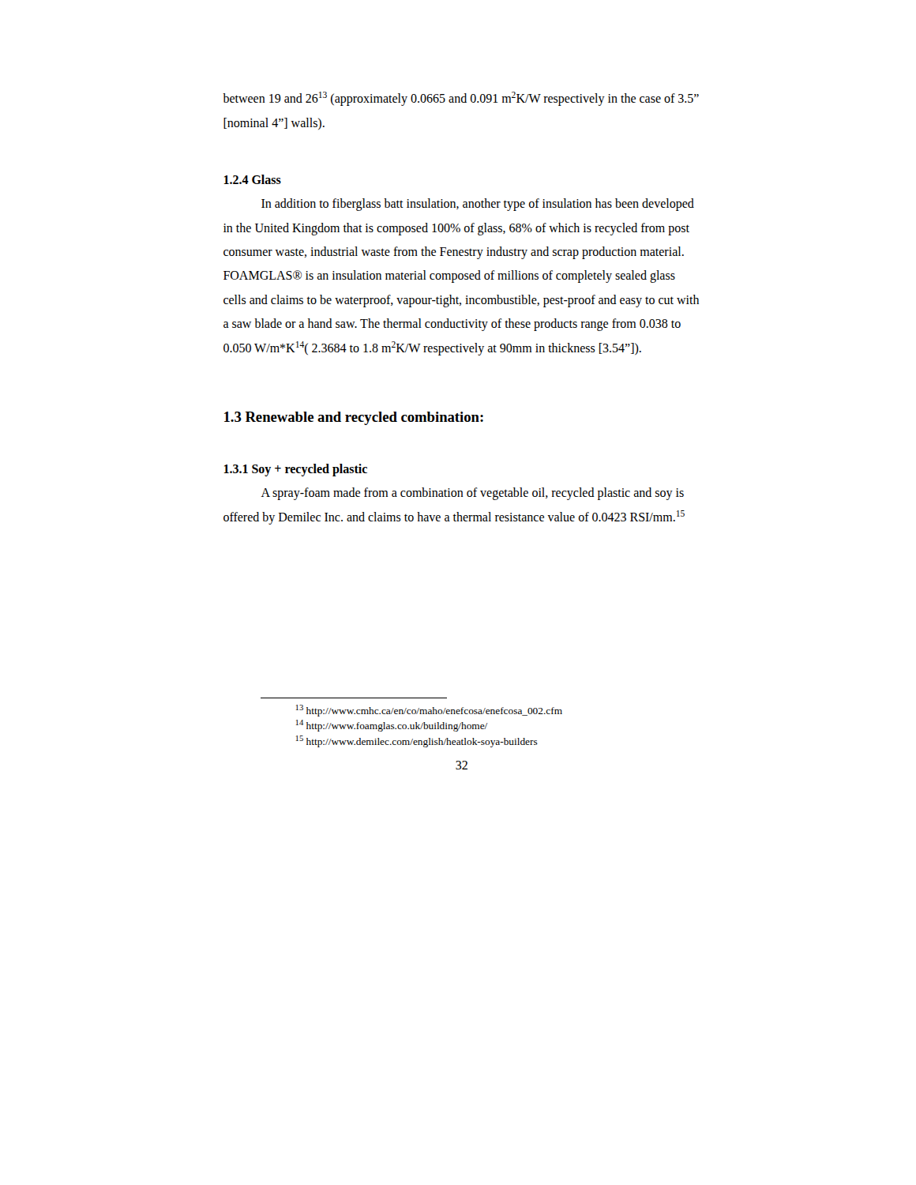between 19 and 2613 (approximately 0.0665 and 0.091 m2K/W respectively in the case of 3.5” [nominal 4”] walls).
1.2.4 Glass
In addition to fiberglass batt insulation, another type of insulation has been developed in the United Kingdom that is composed 100% of glass, 68% of which is recycled from post consumer waste, industrial waste from the Fenestry industry and scrap production material. FOAMGLAS® is an insulation material composed of millions of completely sealed glass cells and claims to be waterproof, vapour-tight, incombustible, pest-proof and easy to cut with a saw blade or a hand saw. The thermal conductivity of these products range from 0.038 to 0.050 W/m*K14( 2.3684 to 1.8 m2K/W respectively at 90mm in thickness [3.54”]).
1.3 Renewable and recycled combination:
1.3.1 Soy + recycled plastic
A spray-foam made from a combination of vegetable oil, recycled plastic and soy is offered by Demilec Inc. and claims to have a thermal resistance value of 0.0423 RSI/mm.15
13 http://www.cmhc.ca/en/co/maho/enefcosa/enefcosa_002.cfm
14 http://www.foamglas.co.uk/building/home/
15 http://www.demilec.com/english/heatlok-soya-builders
32